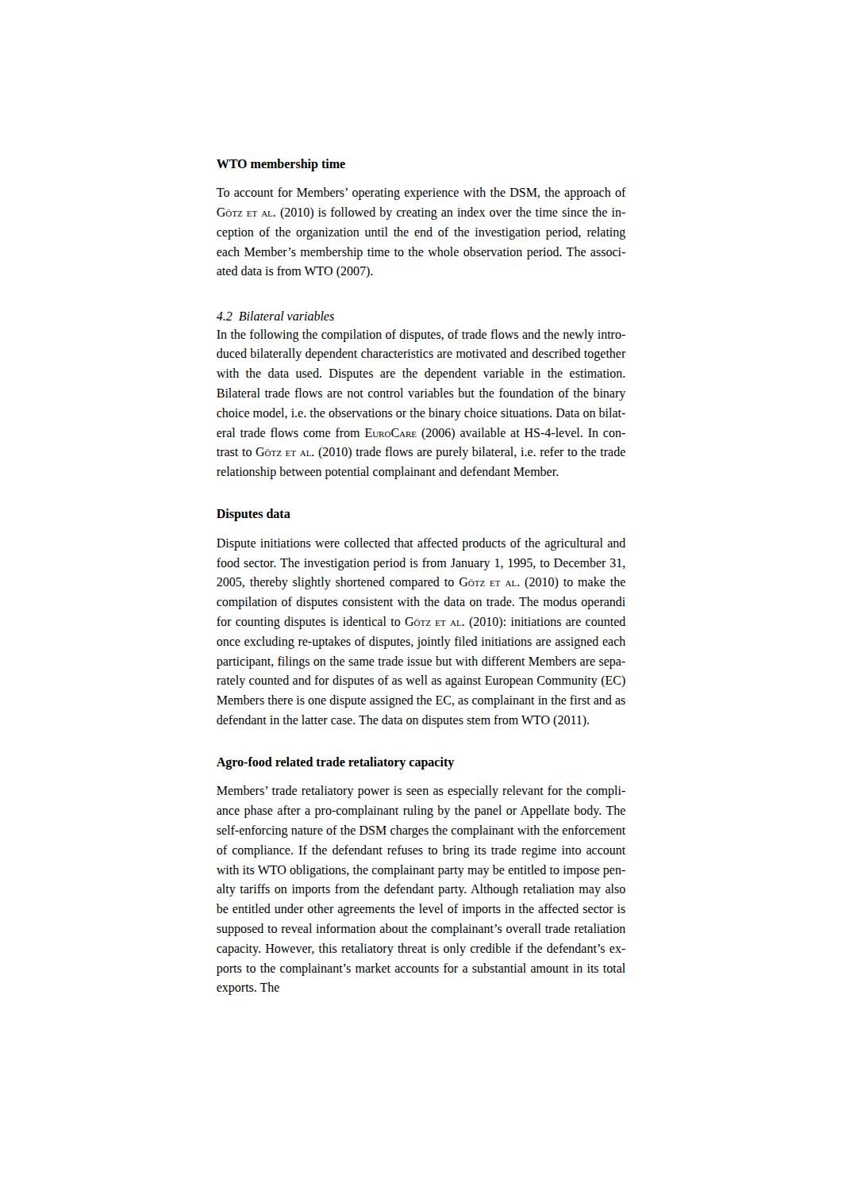WTO membership time
To account for Members’ operating experience with the DSM, the approach of Götz et al. (2010) is followed by creating an index over the time since the inception of the organization until the end of the investigation period, relating each Member’s membership time to the whole observation period. The associated data is from WTO (2007).
4.2 Bilateral variables
In the following the compilation of disputes, of trade flows and the newly introduced bilaterally dependent characteristics are motivated and described together with the data used. Disputes are the dependent variable in the estimation. Bilateral trade flows are not control variables but the foundation of the binary choice model, i.e. the observations or the binary choice situations. Data on bilateral trade flows come from EuroCare (2006) available at HS-4-level. In contrast to Götz et al. (2010) trade flows are purely bilateral, i.e. refer to the trade relationship between potential complainant and defendant Member.
Disputes data
Dispute initiations were collected that affected products of the agricultural and food sector. The investigation period is from January 1, 1995, to December 31, 2005, thereby slightly shortened compared to Götz et al. (2010) to make the compilation of disputes consistent with the data on trade. The modus operandi for counting disputes is identical to Götz et al. (2010): initiations are counted once excluding re-uptakes of disputes, jointly filed initiations are assigned each participant, filings on the same trade issue but with different Members are separately counted and for disputes of as well as against European Community (EC) Members there is one dispute assigned the EC, as complainant in the first and as defendant in the latter case. The data on disputes stem from WTO (2011).
Agro-food related trade retaliatory capacity
Members’ trade retaliatory power is seen as especially relevant for the compliance phase after a pro-complainant ruling by the panel or Appellate body. The self-enforcing nature of the DSM charges the complainant with the enforcement of compliance. If the defendant refuses to bring its trade regime into account with its WTO obligations, the complainant party may be entitled to impose penalty tariffs on imports from the defendant party. Although retaliation may also be entitled under other agreements the level of imports in the affected sector is supposed to reveal information about the complainant’s overall trade retaliation capacity. However, this retaliatory threat is only credible if the defendant’s exports to the complainant’s market accounts for a substantial amount in its total exports. The